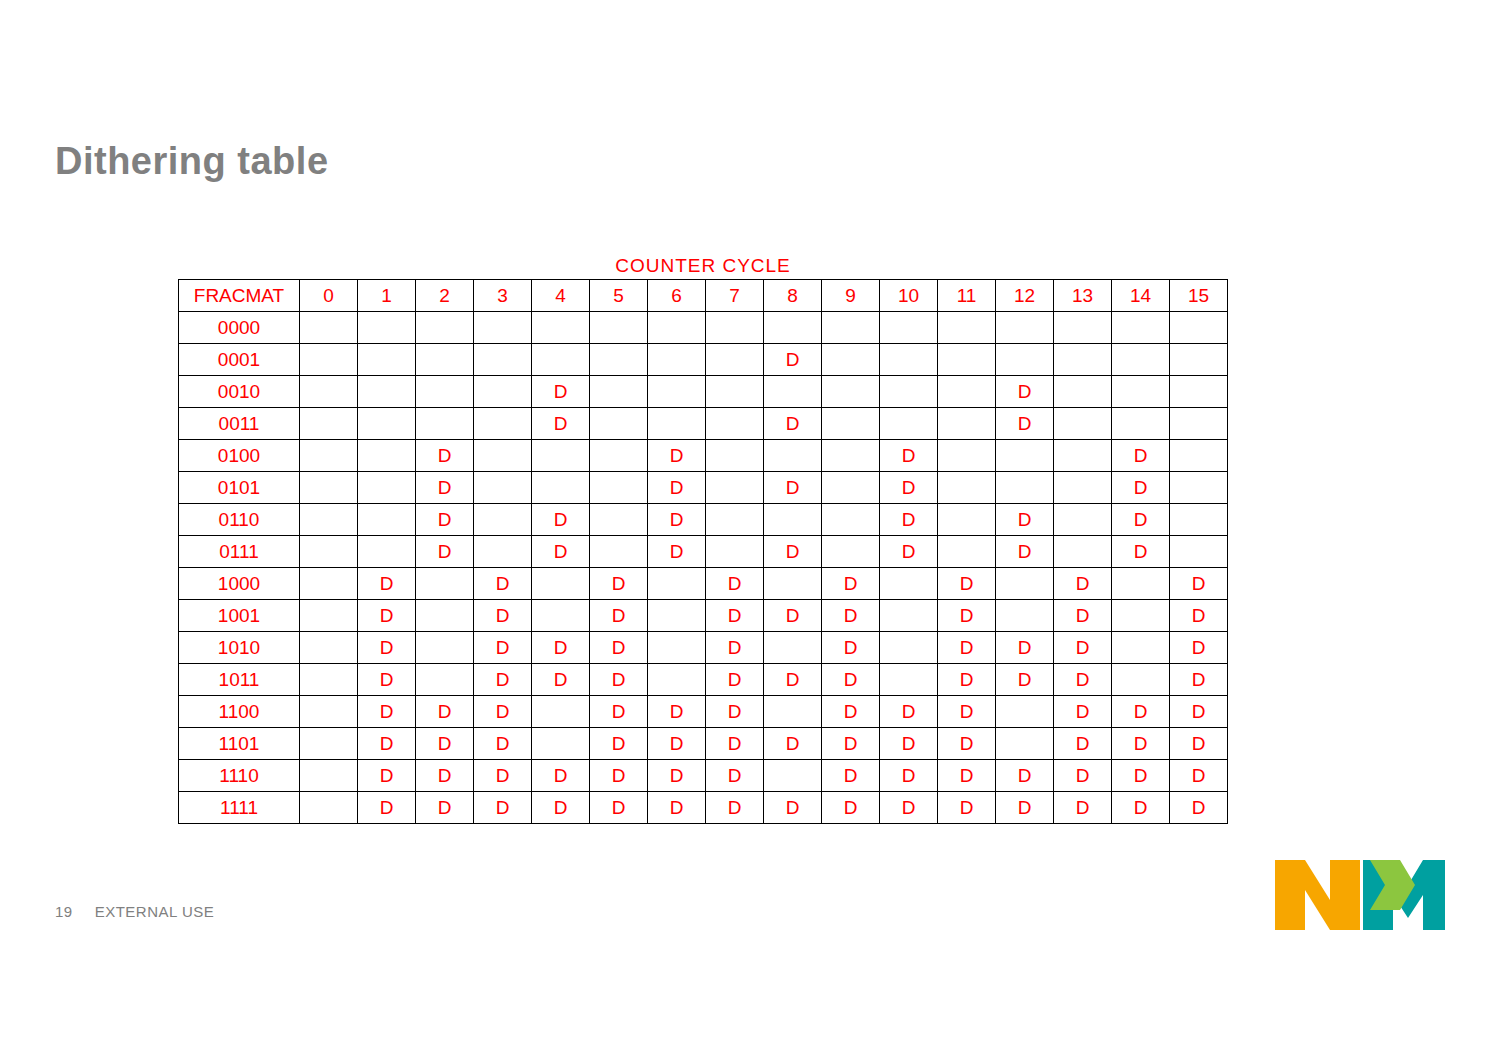Dithering table
COUNTER CYCLE
| FRACMAT | 0 | 1 | 2 | 3 | 4 | 5 | 6 | 7 | 8 | 9 | 10 | 11 | 12 | 13 | 14 | 15 |
| --- | --- | --- | --- | --- | --- | --- | --- | --- | --- | --- | --- | --- | --- | --- | --- | --- |
| 0000 | | | | | | | | | | | | | | | | |
| 0001 | | | | | | | | | D | | | | | | | |
| 0010 | | | | | D | | | | | | | | D | | | |
| 0011 | | | | | D | | | | D | | | | D | | | |
| 0100 | | | D | | | | D | | | | D | | | | D | |
| 0101 | | | D | | | | D | | D | | D | | | | D | |
| 0110 | | | D | | D | | D | | | | D | | D | | D | |
| 0111 | | | D | | D | | D | | D | | D | | D | | D | |
| 1000 | | D | | D | | D | | D | | D | | D | | D | | D |
| 1001 | | D | | D | | D | | D | D | D | | D | | D | | D |
| 1010 | | D | | D | D | D | | D | | D | | D | D | D | | D |
| 1011 | | D | | D | D | D | | D | D | D | | D | D | D | | D |
| 1100 | | D | D | D | | D | D | D | | D | D | D | | D | D | D |
| 1101 | | D | D | D | | D | D | D | D | D | D | D | | D | D | D |
| 1110 | | D | D | D | D | D | D | D | | D | D | D | D | D | D | D |
| 1111 | | D | D | D | D | D | D | D | D | D | D | D | D | D | D | D |
19 EXTERNAL USE